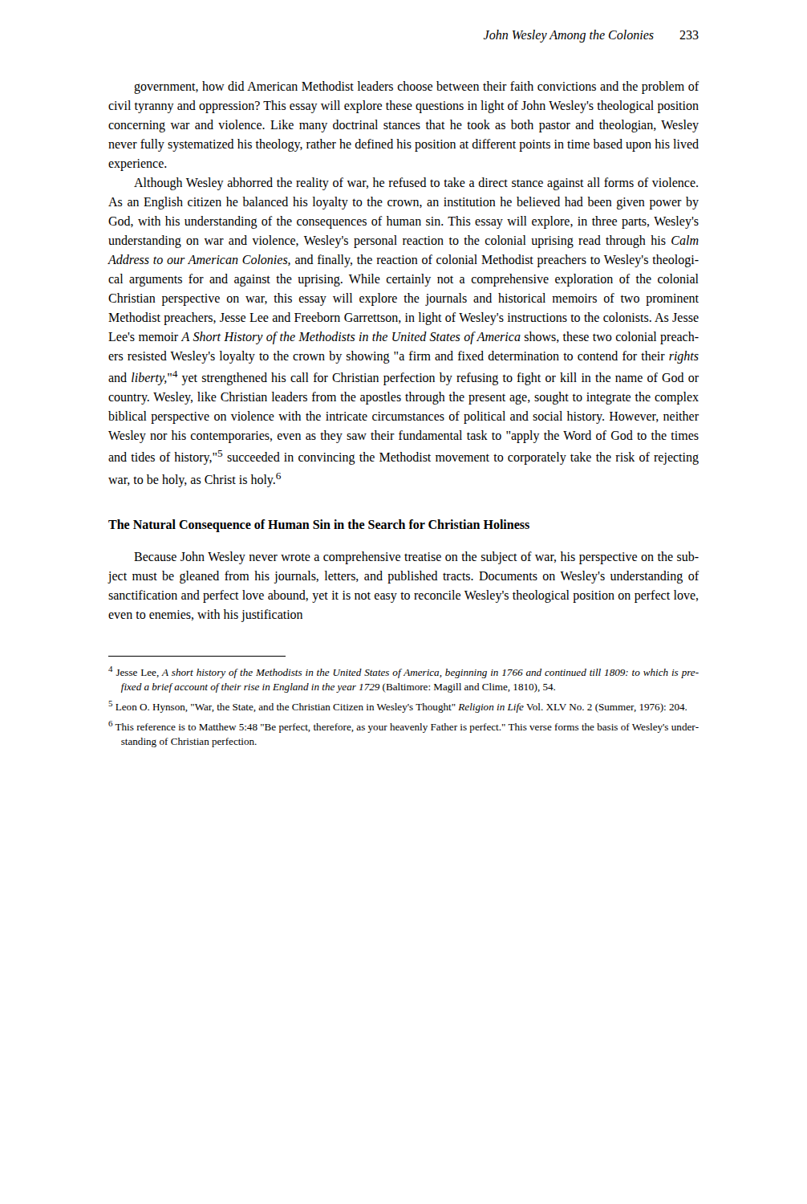John Wesley Among the Colonies 233
government, how did American Methodist leaders choose between their faith convictions and the problem of civil tyranny and oppression? This essay will explore these questions in light of John Wesley's theological position concerning war and violence. Like many doctrinal stances that he took as both pastor and theologian, Wesley never fully systematized his theology, rather he defined his position at different points in time based upon his lived experience.
Although Wesley abhorred the reality of war, he refused to take a direct stance against all forms of violence. As an English citizen he balanced his loyalty to the crown, an institution he believed had been given power by God, with his understanding of the consequences of human sin. This essay will explore, in three parts, Wesley's understanding on war and violence, Wesley's personal reaction to the colonial uprising read through his Calm Address to our American Colonies, and finally, the reaction of colonial Methodist preachers to Wesley's theological arguments for and against the uprising. While certainly not a comprehensive exploration of the colonial Christian perspective on war, this essay will explore the journals and historical memoirs of two prominent Methodist preachers, Jesse Lee and Freeborn Garrettson, in light of Wesley's instructions to the colonists. As Jesse Lee's memoir A Short History of the Methodists in the United States of America shows, these two colonial preachers resisted Wesley's loyalty to the crown by showing "a firm and fixed determination to contend for their rights and liberty,"4 yet strengthened his call for Christian perfection by refusing to fight or kill in the name of God or country. Wesley, like Christian leaders from the apostles through the present age, sought to integrate the complex biblical perspective on violence with the intricate circumstances of political and social history. However, neither Wesley nor his contemporaries, even as they saw their fundamental task to "apply the Word of God to the times and tides of history,"5 succeeded in convincing the Methodist movement to corporately take the risk of rejecting war, to be holy, as Christ is holy.6
The Natural Consequence of Human Sin in the Search for Christian Holiness
Because John Wesley never wrote a comprehensive treatise on the subject of war, his perspective on the subject must be gleaned from his journals, letters, and published tracts. Documents on Wesley's understanding of sanctification and perfect love abound, yet it is not easy to reconcile Wesley's theological position on perfect love, even to enemies, with his justification
4 Jesse Lee, A short history of the Methodists in the United States of America, beginning in 1766 and continued till 1809: to which is prefixed a brief account of their rise in England in the year 1729 (Baltimore: Magill and Clime, 1810), 54.
5 Leon O. Hynson, "War, the State, and the Christian Citizen in Wesley's Thought" Religion in Life Vol. XLV No. 2 (Summer, 1976): 204.
6 This reference is to Matthew 5:48 "Be perfect, therefore, as your heavenly Father is perfect." This verse forms the basis of Wesley's understanding of Christian perfection.